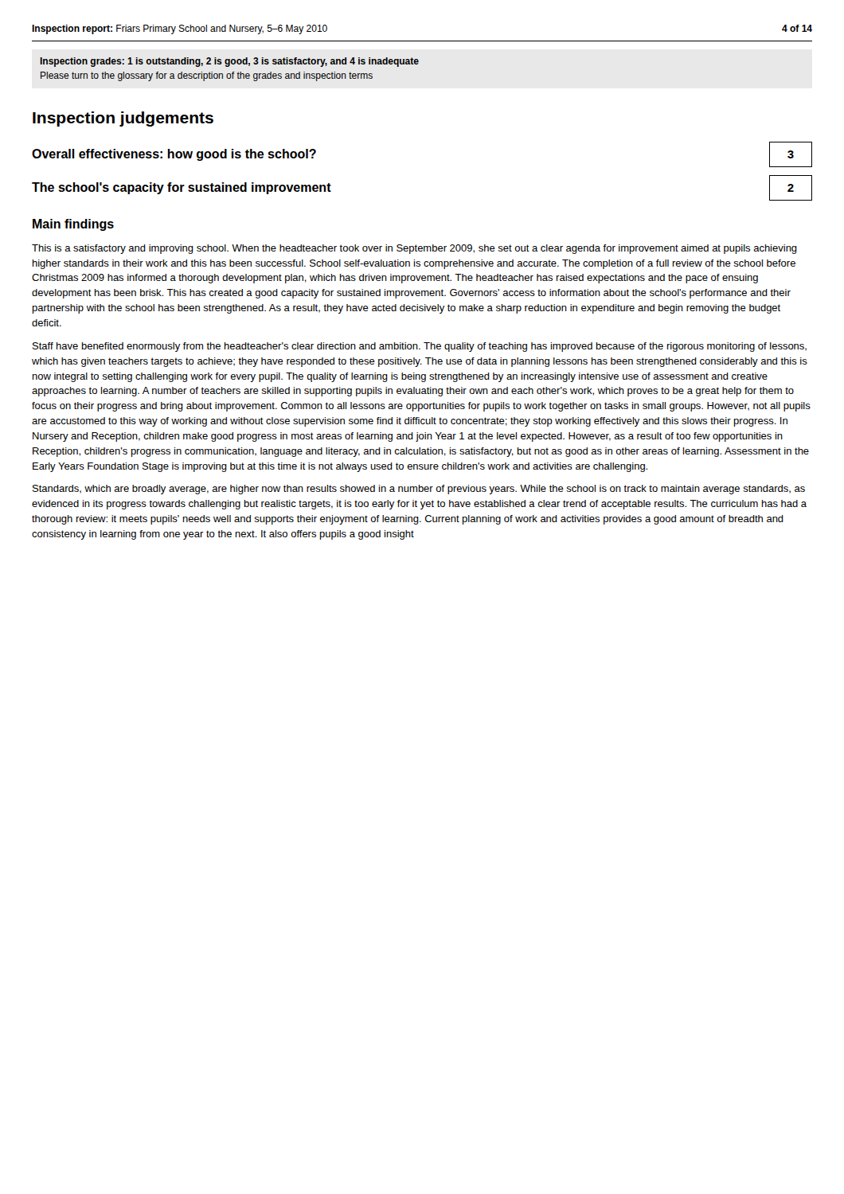Inspection report: Friars Primary School and Nursery, 5–6 May 2010
4 of 14
Inspection grades: 1 is outstanding, 2 is good, 3 is satisfactory, and 4 is inadequate
Please turn to the glossary for a description of the grades and inspection terms
Inspection judgements
Overall effectiveness: how good is the school?
3
The school's capacity for sustained improvement
2
Main findings
This is a satisfactory and improving school. When the headteacher took over in September 2009, she set out a clear agenda for improvement aimed at pupils achieving higher standards in their work and this has been successful. School self-evaluation is comprehensive and accurate. The completion of a full review of the school before Christmas 2009 has informed a thorough development plan, which has driven improvement. The headteacher has raised expectations and the pace of ensuing development has been brisk. This has created a good capacity for sustained improvement. Governors' access to information about the school's performance and their partnership with the school has been strengthened. As a result, they have acted decisively to make a sharp reduction in expenditure and begin removing the budget deficit.
Staff have benefited enormously from the headteacher's clear direction and ambition. The quality of teaching has improved because of the rigorous monitoring of lessons, which has given teachers targets to achieve; they have responded to these positively. The use of data in planning lessons has been strengthened considerably and this is now integral to setting challenging work for every pupil. The quality of learning is being strengthened by an increasingly intensive use of assessment and creative approaches to learning. A number of teachers are skilled in supporting pupils in evaluating their own and each other's work, which proves to be a great help for them to focus on their progress and bring about improvement. Common to all lessons are opportunities for pupils to work together on tasks in small groups. However, not all pupils are accustomed to this way of working and without close supervision some find it difficult to concentrate; they stop working effectively and this slows their progress. In Nursery and Reception, children make good progress in most areas of learning and join Year 1 at the level expected. However, as a result of too few opportunities in Reception, children's progress in communication, language and literacy, and in calculation, is satisfactory, but not as good as in other areas of learning. Assessment in the Early Years Foundation Stage is improving but at this time it is not always used to ensure children's work and activities are challenging.
Standards, which are broadly average, are higher now than results showed in a number of previous years. While the school is on track to maintain average standards, as evidenced in its progress towards challenging but realistic targets, it is too early for it yet to have established a clear trend of acceptable results. The curriculum has had a thorough review: it meets pupils' needs well and supports their enjoyment of learning. Current planning of work and activities provides a good amount of breadth and consistency in learning from one year to the next. It also offers pupils a good insight